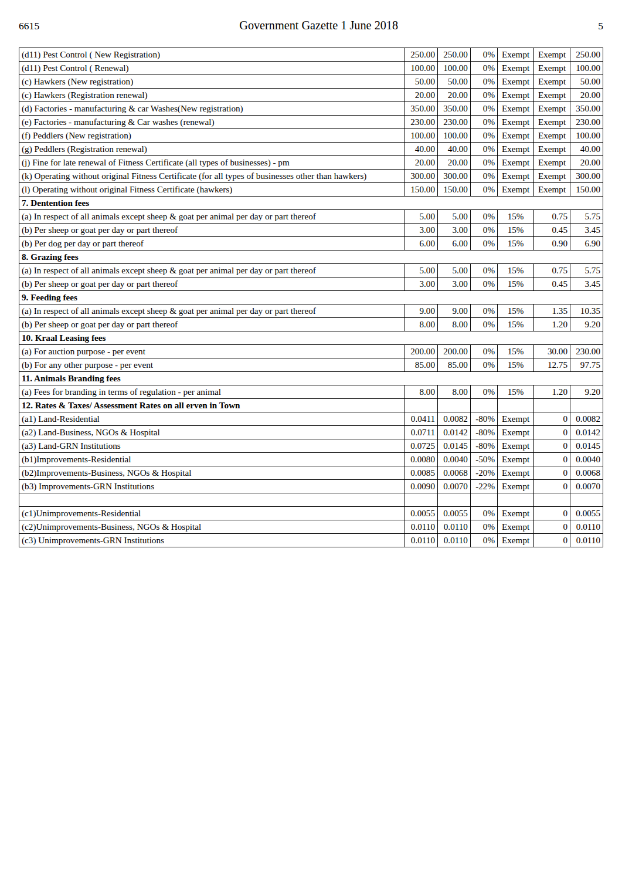6615 Government Gazette 1 June 2018 5
| (d11) Pest Control ( New Registration) | 250.00 | 250.00 | 0% | Exempt | Exempt | 250.00 |
| (d11) Pest Control ( Renewal) | 100.00 | 100.00 | 0% | Exempt | Exempt | 100.00 |
| (c) Hawkers (New registration) | 50.00 | 50.00 | 0% | Exempt | Exempt | 50.00 |
| (c) Hawkers (Registration renewal) | 20.00 | 20.00 | 0% | Exempt | Exempt | 20.00 |
| (d) Factories - manufacturing & car Washes(New registration) | 350.00 | 350.00 | 0% | Exempt | Exempt | 350.00 |
| (e) Factories - manufacturing & Car washes (renewal) | 230.00 | 230.00 | 0% | Exempt | Exempt | 230.00 |
| (f) Peddlers (New registration) | 100.00 | 100.00 | 0% | Exempt | Exempt | 100.00 |
| (g) Peddlers (Registration renewal) | 40.00 | 40.00 | 0% | Exempt | Exempt | 40.00 |
| (j) Fine for late renewal of Fitness Certificate (all types of businesses) - pm | 20.00 | 20.00 | 0% | Exempt | Exempt | 20.00 |
| (k) Operating without original Fitness Certificate (for all types of businesses other than hawkers) | 300.00 | 300.00 | 0% | Exempt | Exempt | 300.00 |
| (l) Operating without original Fitness Certificate (hawkers) | 150.00 | 150.00 | 0% | Exempt | Exempt | 150.00 |
| 7. Dentention fees |
| (a) In respect of all animals except sheep & goat per animal per day or part thereof | 5.00 | 5.00 | 0% | 15% | 0.75 | 5.75 |
| (b) Per sheep or goat per day or part thereof | 3.00 | 3.00 | 0% | 15% | 0.45 | 3.45 |
| (b) Per dog per day or part thereof | 6.00 | 6.00 | 0% | 15% | 0.90 | 6.90 |
| 8. Grazing fees |
| (a) In respect of all animals except sheep & goat per animal per day or part thereof | 5.00 | 5.00 | 0% | 15% | 0.75 | 5.75 |
| (b) Per sheep or goat per day or part thereof | 3.00 | 3.00 | 0% | 15% | 0.45 | 3.45 |
| 9. Feeding fees |
| (a) In respect of all animals except sheep & goat per animal per day or part thereof | 9.00 | 9.00 | 0% | 15% | 1.35 | 10.35 |
| (b) Per sheep or goat per day or part thereof | 8.00 | 8.00 | 0% | 15% | 1.20 | 9.20 |
| 10. Kraal Leasing fees |
| (a) For auction purpose - per event | 200.00 | 200.00 | 0% | 15% | 30.00 | 230.00 |
| (b) For any other purpose - per event | 85.00 | 85.00 | 0% | 15% | 12.75 | 97.75 |
| 11. Animals Branding fees |
| (a) Fees for branding in terms of regulation - per animal | 8.00 | 8.00 | 0% | 15% | 1.20 | 9.20 |
| 12. Rates & Taxes/ Assessment Rates on all erven in Town | | | | | | |
| (a1) Land-Residential | 0.0411 | 0.0082 | -80% | Exempt | 0 | 0.0082 |
| (a2) Land-Business, NGOs & Hospital | 0.0711 | 0.0142 | -80% | Exempt | 0 | 0.0142 |
| (a3) Land-GRN Institutions | 0.0725 | 0.0145 | -80% | Exempt | 0 | 0.0145 |
| (b1)Improvements-Residential | 0.0080 | 0.0040 | -50% | Exempt | 0 | 0.0040 |
| (b2)Improvements-Business, NGOs & Hospital | 0.0085 | 0.0068 | -20% | Exempt | 0 | 0.0068 |
| (b3) Improvements-GRN Institutions | 0.0090 | 0.0070 | -22% | Exempt | 0 | 0.0070 |
| (c1)Unimprovements-Residential | 0.0055 | 0.0055 | 0% | Exempt | 0 | 0.0055 |
| (c2)Unimprovements-Business, NGOs & Hospital | 0.0110 | 0.0110 | 0% | Exempt | 0 | 0.0110 |
| (c3) Unimprovements-GRN Institutions | 0.0110 | 0.0110 | 0% | Exempt | 0 | 0.0110 |